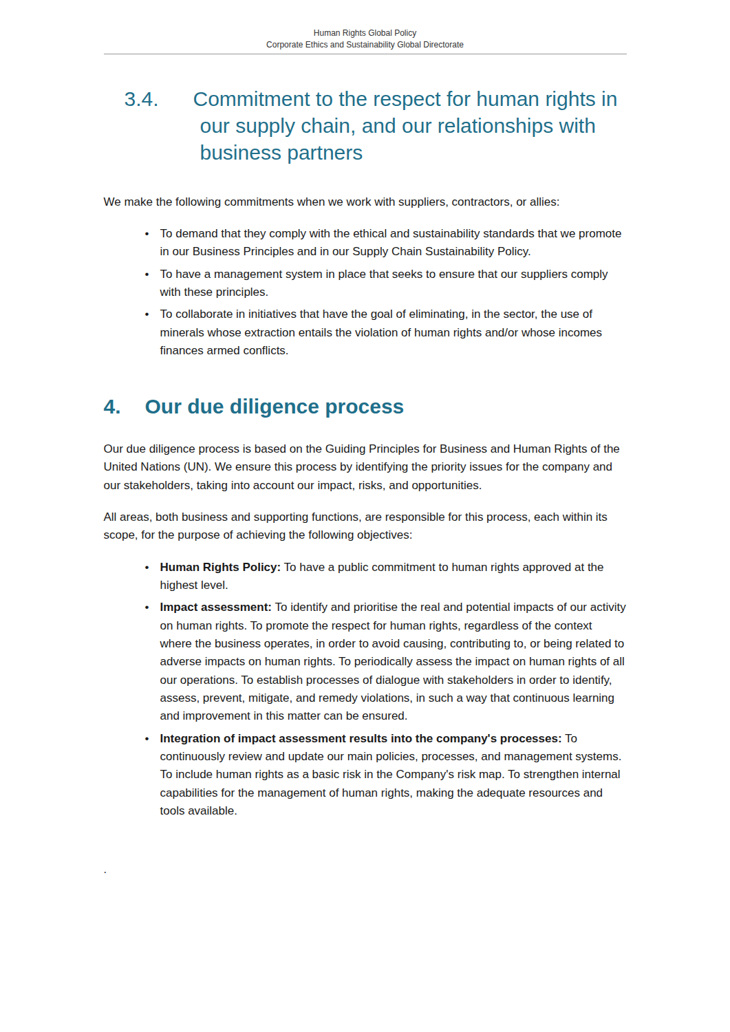Human Rights Global Policy Corporate Ethics and Sustainability Global Directorate
3.4. Commitment to the respect for human rights in our supply chain, and our relationships with business partners
We make the following commitments when we work with suppliers, contractors, or allies:
To demand that they comply with the ethical and sustainability standards that we promote in our Business Principles and in our Supply Chain Sustainability Policy.
To have a management system in place that seeks to ensure that our suppliers comply with these principles.
To collaborate in initiatives that have the goal of eliminating, in the sector, the use of minerals whose extraction entails the violation of human rights and/or whose incomes finances armed conflicts.
4. Our due diligence process
Our due diligence process is based on the Guiding Principles for Business and Human Rights of the United Nations (UN). We ensure this process by identifying the priority issues for the company and our stakeholders, taking into account our impact, risks, and opportunities.
All areas, both business and supporting functions, are responsible for this process, each within its scope, for the purpose of achieving the following objectives:
Human Rights Policy: To have a public commitment to human rights approved at the highest level.
Impact assessment: To identify and prioritise the real and potential impacts of our activity on human rights. To promote the respect for human rights, regardless of the context where the business operates, in order to avoid causing, contributing to, or being related to adverse impacts on human rights. To periodically assess the impact on human rights of all our operations. To establish processes of dialogue with stakeholders in order to identify, assess, prevent, mitigate, and remedy violations, in such a way that continuous learning and improvement in this matter can be ensured.
Integration of impact assessment results into the company's processes: To continuously review and update our main policies, processes, and management systems. To include human rights as a basic risk in the Company's risk map. To strengthen internal capabilities for the management of human rights, making the adequate resources and tools available.
.